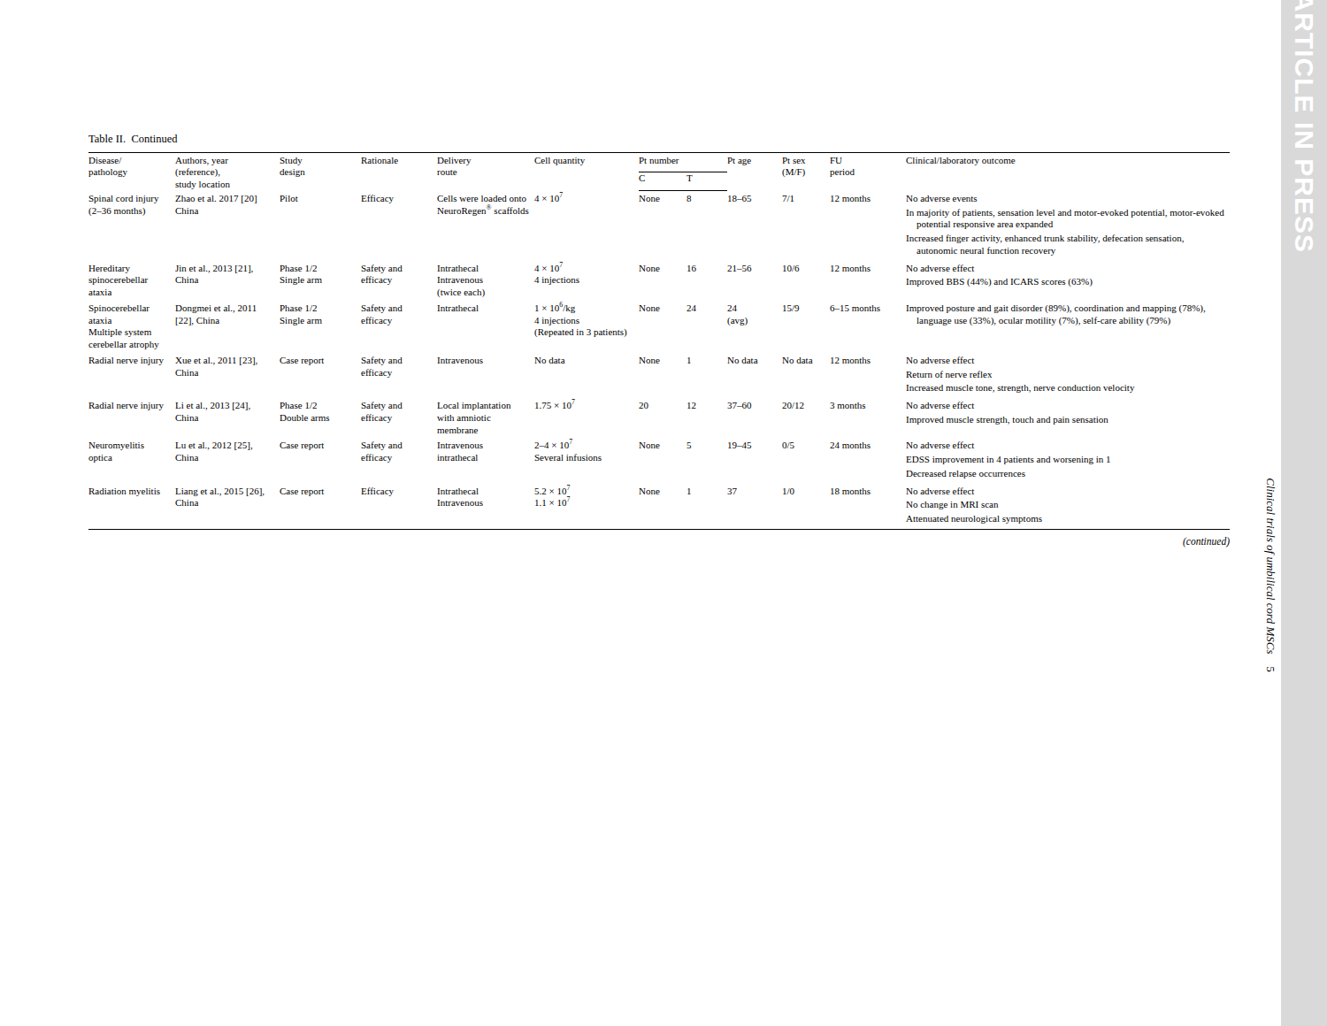ARTICLE IN PRESS
Clinical trials of umbilical cord MSCs5
Table II. Continued
| Disease/ pathology | Authors, year (reference), study location | Study design | Rationale | Delivery route | Cell quantity | Pt number | Pt age | Pt sex (M/F) | FU period | Clinical/laboratory outcome |
| --- | --- | --- | --- | --- | --- | --- | --- | --- | --- | --- |
| C | T |
| Spinal cord injury (2–36 months) | Zhao et al. 2017 [20] China | Pilot | Efficacy | Cells were loaded onto NeuroRegen ® scaffolds | 4 × 10 7 | None | 8 | 18–65 | 7/1 | 12 months | No adverse events In majority of patients, sensation level and motor-evoked potential, motor-evoked potential responsive area expanded Increased finger activity, enhanced trunk stability, defecation sensation, autonomic neural function recovery |
| Hereditary spinocerebellar ataxia | Jin et al., 2013 [21], China | Phase 1/2 Single arm | Safety and efficacy | Intrathecal Intravenous (twice each) | 4 × 10 7 4 injections | None | 16 | 21–56 | 10/6 | 12 months | No adverse effect Improved BBS (44%) and ICARS scores (63%) |
| Spinocerebellar ataxia Multiple system cerebellar atrophy | Dongmei et al., 2011 [22], China | Phase 1/2 Single arm | Safety and efficacy | Intrathecal | 1 × 10 6 /kg 4 injections (Repeated in 3 patients) | None | 24 | 24 (avg) | 15/9 | 6–15 months | Improved posture and gait disorder (89%), coordination and mapping (78%), language use (33%), ocular motility (7%), self-care ability (79%) |
| Radial nerve injury | Xue et al., 2011 [23], China | Case report | Safety and efficacy | Intravenous | No data | None | 1 | No data | No data | 12 months | No adverse effect Return of nerve reflex Increased muscle tone, strength, nerve conduction velocity |
| Radial nerve injury | Li et al., 2013 [24], China | Phase 1/2 Double arms | Safety and efficacy | Local implantation with amniotic membrane | 1.75 × 10 7 | 20 | 12 | 37–60 | 20/12 | 3 months | No adverse effect Improved muscle strength, touch and pain sensation |
| Neuromyelitis optica | Lu et al., 2012 [25], China | Case report | Safety and efficacy | Intravenous intrathecal | 2–4 × 10 7 Several infusions | None | 5 | 19–45 | 0/5 | 24 months | No adverse effect EDSS improvement in 4 patients and worsening in 1 Decreased relapse occurrences |
| Radiation myelitis | Liang et al., 2015 [26], China | Case report | Efficacy | Intrathecal Intravenous | 5.2 × 10 7 1.1 × 10 7 | None | 1 | 37 | 1/0 | 18 months | No adverse effect No change in MRI scan Attenuated neurological symptoms |
(continued)